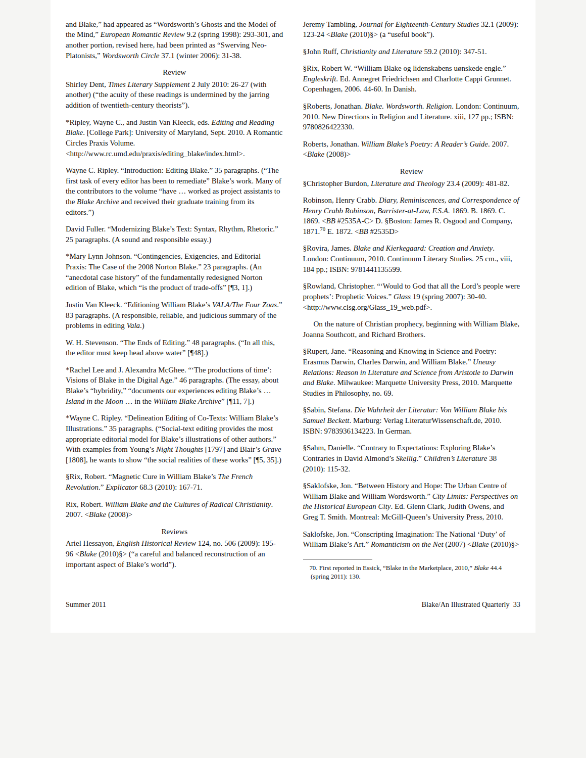and Blake,” had appeared as “Wordsworth’s Ghosts and the Model of the Mind,” European Romantic Review 9.2 (spring 1998): 293-301, and another portion, revised here, had been printed as “Swerving Neo-Platonists,” Wordsworth Circle 37.1 (winter 2006): 31-38.
Review
Shirley Dent, Times Literary Supplement 2 July 2010: 26-27 (with another) (“the acuity of these readings is undermined by the jarring addition of twentieth-century theorists”).
*Ripley, Wayne C., and Justin Van Kleeck, eds. Editing and Reading Blake. [College Park]: University of Maryland, Sept. 2010. A Romantic Circles Praxis Volume. <http://www.rc.umd.edu/praxis/editing_blake/index.html>.
Wayne C. Ripley. “Introduction: Editing Blake.” 35 paragraphs. (“The first task of every editor has been to remediate” Blake’s work. Many of the contributors to the volume “have … worked as project assistants to the Blake Archive and received their graduate training from its editors.”)
David Fuller. “Modernizing Blake’s Text: Syntax, Rhythm, Rhetoric.” 25 paragraphs. (A sound and responsible essay.)
*Mary Lynn Johnson. “Contingencies, Exigencies, and Editorial Praxis: The Case of the 2008 Norton Blake.” 23 paragraphs. (An “anecdotal case history” of the fundamentally redesigned Norton edition of Blake, which “is the product of trade-offs” [¶3, 1].)
Justin Van Kleeck. “Editioning William Blake’s VALA/The Four Zoas.” 83 paragraphs. (A responsible, reliable, and judicious summary of the problems in editing Vala.)
W. H. Stevenson. “The Ends of Editing.” 48 paragraphs. (“In all this, the editor must keep head above water” [¶48].)
*Rachel Lee and J. Alexandra McGhee. “‘The productions of time’: Visions of Blake in the Digital Age.” 46 paragraphs. (The essay, about Blake’s “hybridity,” “documents our experiences editing Blake’s … Island in the Moon … in the William Blake Archive” [¶11, 7].)
*Wayne C. Ripley. “Delineation Editing of Co-Texts: William Blake’s Illustrations.” 35 paragraphs. (“Social-text editing provides the most appropriate editorial model for Blake’s illustrations of other authors.” With examples from Young’s Night Thoughts [1797] and Blair’s Grave [1808], he wants to show “the social realities of these works” [¶5, 35].)
§Rix, Robert. “Magnetic Cure in William Blake’s The French Revolution.” Explicator 68.3 (2010): 167-71.
Rix, Robert. William Blake and the Cultures of Radical Christianity. 2007. <Blake (2008)>
Reviews
Ariel Hessayon, English Historical Review 124, no. 506 (2009): 195-96 <Blake (2010)§> (“a careful and balanced reconstruction of an important aspect of Blake’s world”).
Jeremy Tambling, Journal for Eighteenth-Century Studies 32.1 (2009): 123-24 <Blake (2010)§> (a “useful book”).
§John Ruff, Christianity and Literature 59.2 (2010): 347-51.
§Rix, Robert W. “William Blake og lidenskabens uønskede engle.” Engleskrift. Ed. Annegret Friedrichsen and Charlotte Cappi Grunnet. Copenhagen, 2006. 44-60. In Danish.
§Roberts, Jonathan. Blake. Wordsworth. Religion. London: Continuum, 2010. New Directions in Religion and Literature. xiii, 127 pp.; ISBN: 9780826422330.
Roberts, Jonathan. William Blake’s Poetry: A Reader’s Guide. 2007. <Blake (2008)>
Review
§Christopher Burdon, Literature and Theology 23.4 (2009): 481-82.
Robinson, Henry Crabb. Diary, Reminiscences, and Correspondence of Henry Crabb Robinson, Barrister-at-Law, F.S.A. 1869. B. 1869. C. 1869. <BB #2535A-C> D. §Boston: James R. Osgood and Company, 1871.70 E. 1872. <BB #2535D>
§Rovira, James. Blake and Kierkegaard: Creation and Anxiety. London: Continuum, 2010. Continuum Literary Studies. 25 cm., viii, 184 pp.; ISBN: 9781441135599.
§Rowland, Christopher. “‘Would to God that all the Lord’s people were prophets’: Prophetic Voices.” Glass 19 (spring 2007): 30-40. <http://www.clsg.org/Glass_19_web.pdf>.
On the nature of Christian prophecy, beginning with William Blake, Joanna Southcott, and Richard Brothers.
§Rupert, Jane. “Reasoning and Knowing in Science and Poetry: Erasmus Darwin, Charles Darwin, and William Blake.” Uneasy Relations: Reason in Literature and Science from Aristotle to Darwin and Blake. Milwaukee: Marquette University Press, 2010. Marquette Studies in Philosophy, no. 69.
§Sabin, Stefana. Die Wahrheit der Literatur: Von William Blake bis Samuel Beckett. Marburg: Verlag LiteraturWissenschaft.de, 2010. ISBN: 9783936134223. In German.
§Sahm, Danielle. “Contrary to Expectations: Exploring Blake’s Contraries in David Almond’s Skellig.” Children’s Literature 38 (2010): 115-32.
§Saklofske, Jon. “Between History and Hope: The Urban Centre of William Blake and William Wordsworth.” City Limits: Perspectives on the Historical European City. Ed. Glenn Clark, Judith Owens, and Greg T. Smith. Montreal: McGill-Queen’s University Press, 2010.
Saklofske, Jon. “Conscripting Imagination: The National ‘Duty’ of William Blake’s Art.” Romanticism on the Net (2007) <Blake (2010)§>
70. First reported in Essick, “Blake in the Marketplace, 2010,” Blake 44.4 (spring 2011): 130.
Summer 2011
Blake/An Illustrated Quarterly 33